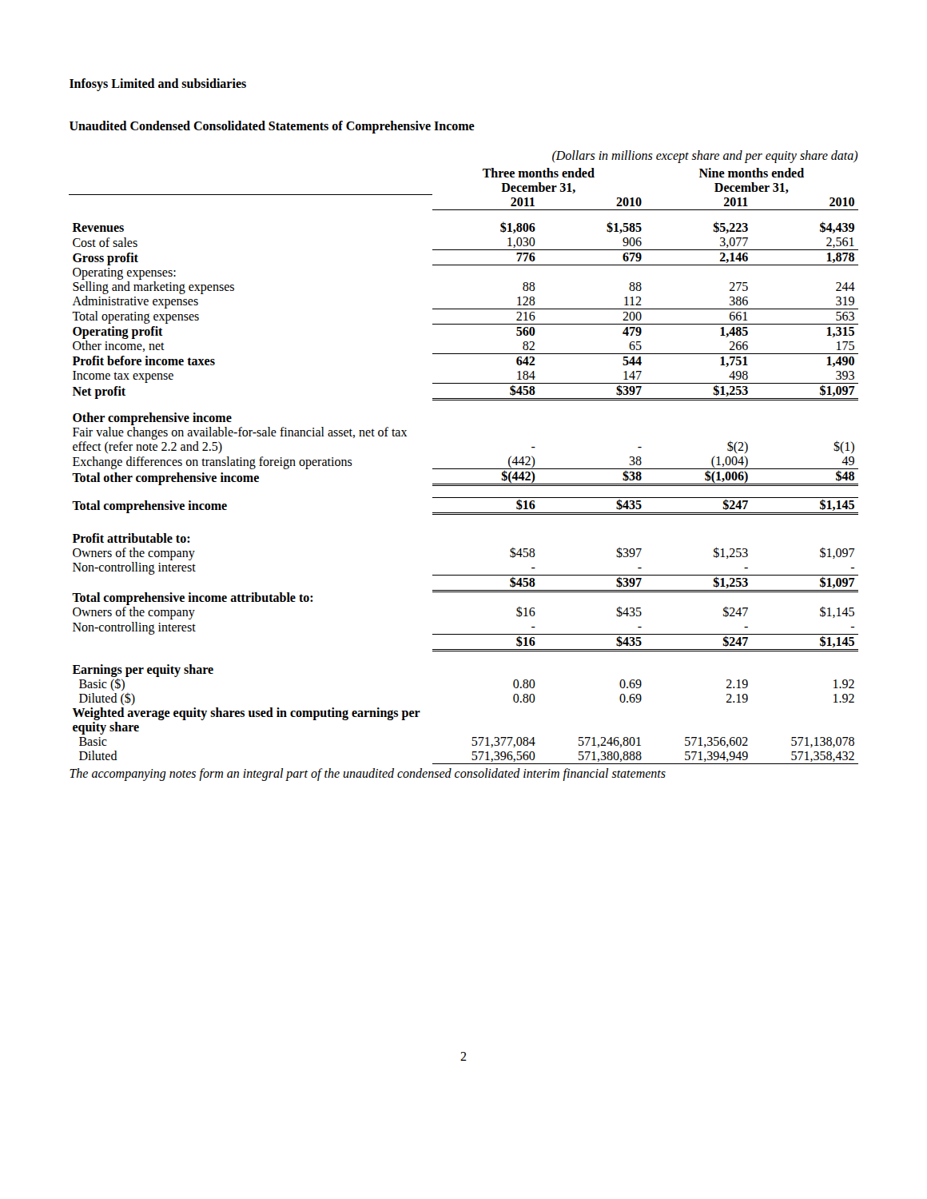Infosys Limited and subsidiaries
Unaudited Condensed Consolidated Statements of Comprehensive Income
(Dollars in millions except share and per equity share data)
| | Three months ended December 31, | Nine months ended December 31, |
| --- | --- | --- |
| | 2011 | 2010 | 2011 | 2010 |
| Revenues | $1,806 | $1,585 | $5,223 | $4,439 |
| Cost of sales | 1,030 | 906 | 3,077 | 2,561 |
| Gross profit | 776 | 679 | 2,146 | 1,878 |
| Operating expenses: | | | | |
| Selling and marketing expenses | 88 | 88 | 275 | 244 |
| Administrative expenses | 128 | 112 | 386 | 319 |
| Total operating expenses | 216 | 200 | 661 | 563 |
| Operating profit | 560 | 479 | 1,485 | 1,315 |
| Other income, net | 82 | 65 | 266 | 175 |
| Profit before income taxes | 642 | 544 | 1,751 | 1,490 |
| Income tax expense | 184 | 147 | 498 | 393 |
| Net profit | $458 | $397 | $1,253 | $1,097 |
| Other comprehensive income | | | | |
| Fair value changes on available-for-sale financial asset, net of tax effect (refer note 2.2 and 2.5) | - | - | $(2) | $(1) |
| Exchange differences on translating foreign operations | (442) | 38 | (1,004) | 49 |
| Total other comprehensive income | $(442) | $38 | $(1,006) | $48 |
| Total comprehensive income | $16 | $435 | $247 | $1,145 |
| Profit attributable to: | | | | |
| Owners of the company | $458 | $397 | $1,253 | $1,097 |
| Non-controlling interest | - | - | - | - |
| | $458 | $397 | $1,253 | $1,097 |
| Total comprehensive income attributable to: | | | | |
| Owners of the company | $16 | $435 | $247 | $1,145 |
| Non-controlling interest | - | - | - | - |
| | $16 | $435 | $247 | $1,145 |
| Earnings per equity share | | | | |
| Basic ($) | 0.80 | 0.69 | 2.19 | 1.92 |
| Diluted ($) | 0.80 | 0.69 | 2.19 | 1.92 |
| Weighted average equity shares used in computing earnings per equity share | | | | |
| Basic | 571,377,084 | 571,246,801 | 571,356,602 | 571,138,078 |
| Diluted | 571,396,560 | 571,380,888 | 571,394,949 | 571,358,432 |
The accompanying notes form an integral part of the unaudited condensed consolidated interim financial statements
2